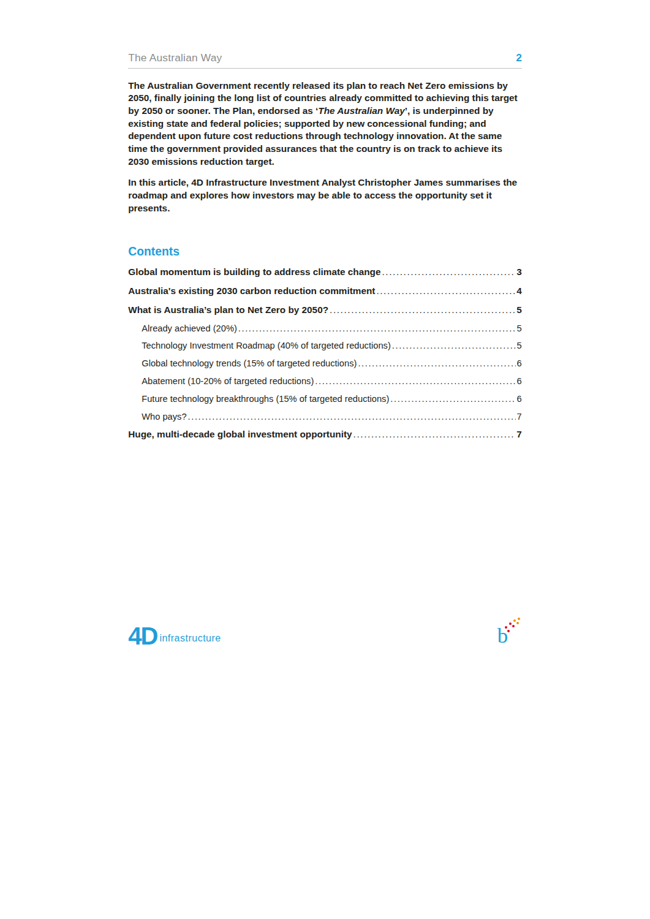The Australian Way
2
The Australian Government recently released its plan to reach Net Zero emissions by 2050, finally joining the long list of countries already committed to achieving this target by 2050 or sooner. The Plan, endorsed as ‘The Australian Way’, is underpinned by existing state and federal policies; supported by new concessional funding; and dependent upon future cost reductions through technology innovation. At the same time the government provided assurances that the country is on track to achieve its 2030 emissions reduction target.
In this article, 4D Infrastructure Investment Analyst Christopher James summarises the roadmap and explores how investors may be able to access the opportunity set it presents.
Contents
Global momentum is building to address climate change ........................................................................................................................... 3
Australia's existing 2030 carbon reduction commitment ........................................................................................................................... 4
What is Australia’s plan to Net Zero by 2050? ........................................................................................................................... 5
Already achieved (20%) ........................................................................................................................... 5
Technology Investment Roadmap (40% of targeted reductions) ........................................................................................................................... 5
Global technology trends (15% of targeted reductions) ........................................................................................................................... 6
Abatement (10-20% of targeted reductions) ........................................................................................................................... 6
Future technology breakthroughs (15% of targeted reductions) ........................................................................................................................... 6
Who pays? ........................................................................................................................... 7
Huge, multi-decade global investment opportunity ........................................................................................................................... 7
4D infrastructure
b